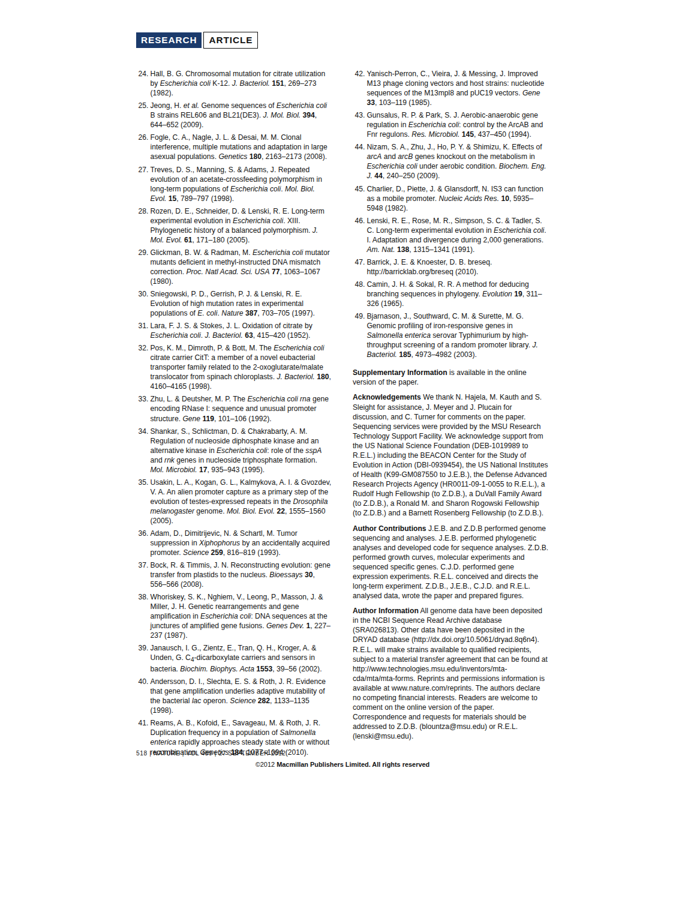Research Article
24 Hall, B. G. Chromosomal mutation for citrate utilization by Escherichia coli K-12. J. Bacteriol. 151, 269–273 (1982).
25 Jeong, H. et al. Genome sequences of Escherichia coli B strains REL606 and BL21(DE3). J. Mol. Biol. 394, 644–652 (2009).
26 Fogle, C. A., Nagle, J. L. & Desai, M. M. Clonal interference, multiple mutations and adaptation in large asexual populations. Genetics 180, 2163–2173 (2008).
27 Treves, D. S., Manning, S. & Adams, J. Repeated evolution of an acetate-crossfeeding polymorphism in long-term populations of Escherichia coli. Mol. Biol. Evol. 15, 789–797 (1998).
28 Rozen, D. E., Schneider, D. & Lenski, R. E. Long-term experimental evolution in Escherichia coli. XIII. Phylogenetic history of a balanced polymorphism. J. Mol. Evol. 61, 171–180 (2005).
29 Glickman, B. W. & Radman, M. Escherichia coli mutator mutants deficient in methyl-instructed DNA mismatch correction. Proc. Natl Acad. Sci. USA 77, 1063–1067 (1980).
30 Sniegowski, P. D., Gerrish, P. J. & Lenski, R. E. Evolution of high mutation rates in experimental populations of E. coli. Nature 387, 703–705 (1997).
31 Lara, F. J. S. & Stokes, J. L. Oxidation of citrate by Escherichia coli. J. Bacteriol. 63, 415–420 (1952).
32 Pos, K. M., Dimroth, P. & Bott, M. The Escherichia coli citrate carrier CitT: a member of a novel eubacterial transporter family related to the 2-oxoglutarate/malate translocator from spinach chloroplasts. J. Bacteriol. 180, 4160–4165 (1998).
33 Zhu, L. & Deutsher, M. P. The Escherichia coli rna gene encoding RNase I: sequence and unusual promoter structure. Gene 119, 101–106 (1992).
34 Shankar, S., Schlictman, D. & Chakrabarty, A. M. Regulation of nucleoside diphosphate kinase and an alternative kinase in Escherichia coli: role of the sspA and rnk genes in nucleoside triphosphate formation. Mol. Microbiol. 17, 935–943 (1995).
35 Usakin, L. A., Kogan, G. L., Kalmykova, A. I. & Gvozdev, V. A. An alien promoter capture as a primary step of the evolution of testes-expressed repeats in the Drosophila melanogaster genome. Mol. Biol. Evol. 22, 1555–1560 (2005).
36 Adam, D., Dimitrijevic, N. & Schartl, M. Tumor suppression in Xiphophorus by an accidentally acquired promoter. Science 259, 816–819 (1993).
37 Bock, R. & Timmis, J. N. Reconstructing evolution: gene transfer from plastids to the nucleus. Bioessays 30, 556–566 (2008).
38 Whoriskey, S. K., Nghiem, V., Leong, P., Masson, J. & Miller, J. H. Genetic rearrangements and gene amplification in Escherichia coli: DNA sequences at the junctures of amplified gene fusions. Genes Dev. 1, 227–237 (1987).
39 Janausch, I. G., Zientz, E., Tran, Q. H., Kroger, A. & Unden, G. C4-dicarboxylate carriers and sensors in bacteria. Biochim. Biophys. Acta 1553, 39–56 (2002).
40 Andersson, D. I., Slechta, E. S. & Roth, J. R. Evidence that gene amplification underlies adaptive mutability of the bacterial lac operon. Science 282, 1133–1135 (1998).
41 Reams, A. B., Kofoid, E., Savageau, M. & Roth, J. R. Duplication frequency in a population of Salmonella enterica rapidly approaches steady state with or without recombination. Genetics 184, 1077–1094 (2010).
42 Yanisch-Perron, C., Vieira, J. & Messing, J. Improved M13 phage cloning vectors and host strains: nucleotide sequences of the M13mpl8 and pUC19 vectors. Gene 33, 103–119 (1985).
43 Gunsalus, R. P. & Park, S. J. Aerobic-anaerobic gene regulation in Escherichia coli: control by the ArcAB and Fnr regulons. Res. Microbiol. 145, 437–450 (1994).
44 Nizam, S. A., Zhu, J., Ho, P. Y. & Shimizu, K. Effects of arcA and arcB genes knockout on the metabolism in Escherichia coli under aerobic condition. Biochem. Eng. J. 44, 240–250 (2009).
45 Charlier, D., Piette, J. & Glansdorff, N. IS3 can function as a mobile promoter. Nucleic Acids Res. 10, 5935–5948 (1982).
46 Lenski, R. E., Rose, M. R., Simpson, S. C. & Tadler, S. C. Long-term experimental evolution in Escherichia coli. I. Adaptation and divergence during 2,000 generations. Am. Nat. 138, 1315–1341 (1991).
47 Barrick, J. E. & Knoester, D. B. breseq. http://barricklab.org/breseq (2010).
48 Camin, J. H. & Sokal, R. R. A method for deducing branching sequences in phylogeny. Evolution 19, 311–326 (1965).
49 Bjarnason, J., Southward, C. M. & Surette, M. G. Genomic profiling of iron-responsive genes in Salmonella enterica serovar Typhimurium by high-throughput screening of a random promoter library. J. Bacteriol. 185, 4973–4982 (2003).
Supplementary Information is available in the online version of the paper.
Acknowledgements We thank N. Hajela, M. Kauth and S. Sleight for assistance, J. Meyer and J. Plucain for discussion, and C. Turner for comments on the paper. Sequencing services were provided by the MSU Research Technology Support Facility. We acknowledge support from the US National Science Foundation (DEB-1019989 to R.E.L.) including the BEACON Center for the Study of Evolution in Action (DBI-0939454), the US National Institutes of Health (K99-GM087550 to J.E.B.), the Defense Advanced Research Projects Agency (HR0011-09-1-0055 to R.E.L.), a Rudolf Hugh Fellowship (to Z.D.B.), a DuVall Family Award (to Z.D.B.), a Ronald M. and Sharon Rogowski Fellowship (to Z.D.B.) and a Barnett Rosenberg Fellowship (to Z.D.B.).
Author Contributions J.E.B. and Z.D.B performed genome sequencing and analyses. J.E.B. performed phylogenetic analyses and developed code for sequence analyses. Z.D.B. performed growth curves, molecular experiments and sequenced specific genes. C.J.D. performed gene expression experiments. R.E.L. conceived and directs the long-term experiment. Z.D.B., J.E.B., C.J.D. and R.E.L. analysed data, wrote the paper and prepared figures.
Author Information All genome data have been deposited in the NCBI Sequence Read Archive database (SRA026813). Other data have been deposited in the DRYAD database (http://dx.doi.org/10.5061/dryad.8q6n4). R.E.L. will make strains available to qualified recipients, subject to a material transfer agreement that can be found at http://www.technologies.msu.edu/inventors/mta-cda/mta/mta-forms. Reprints and permissions information is available at www.nature.com/reprints. The authors declare no competing financial interests. Readers are welcome to comment on the online version of the paper. Correspondence and requests for materials should be addressed to Z.D.B. (blountza@msu.edu) or R.E.L. (lenski@msu.edu).
518 | Nature | Vol 489 | 27 September 2012
©2012 Macmillan Publishers Limited. All rights reserved